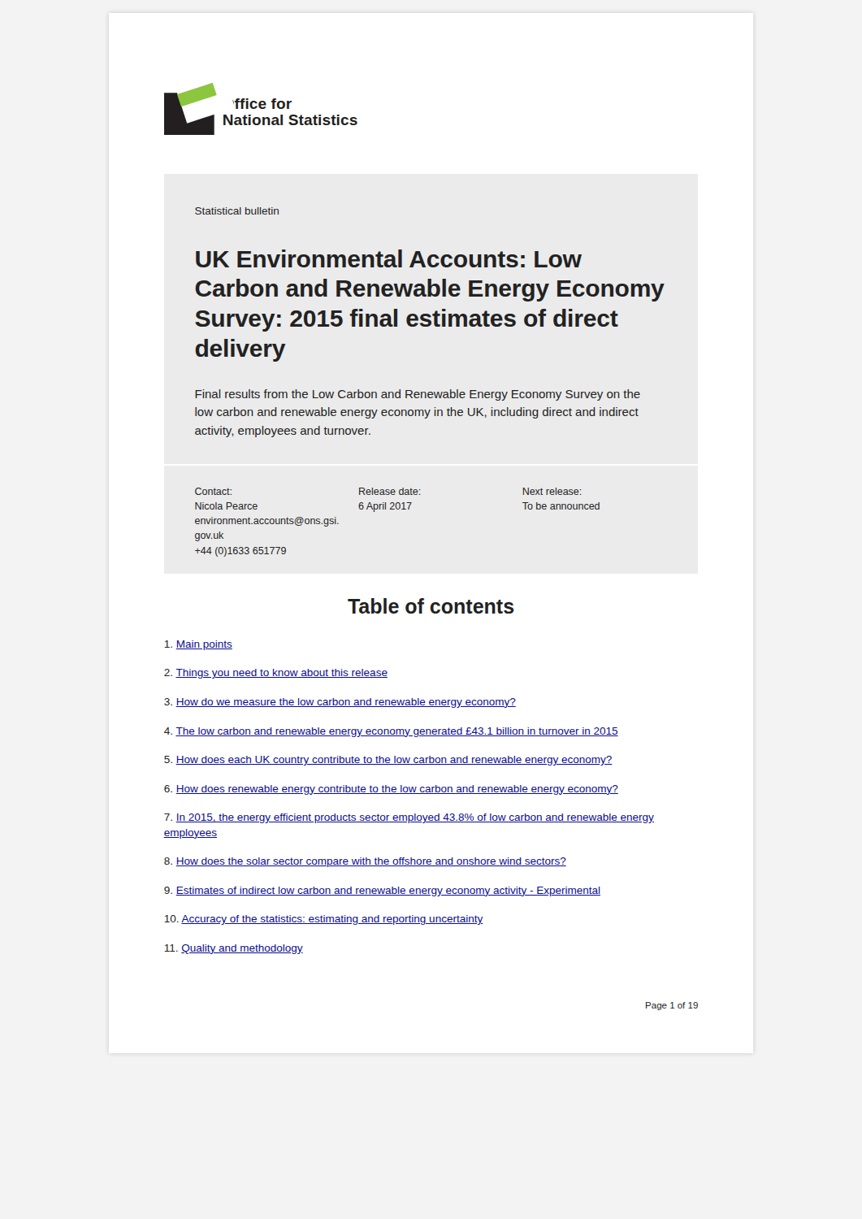Office for National Statistics
Statistical bulletin
UK Environmental Accounts: Low Carbon and Renewable Energy Economy Survey: 2015 final estimates of direct delivery
Final results from the Low Carbon and Renewable Energy Economy Survey on the low carbon and renewable energy economy in the UK, including direct and indirect activity, employees and turnover.
Contact: Nicola Pearce
environment.accounts@ons.gsi.gov.uk
+44 (0)1633 651779
Release date: 6 April 2017
Next release: To be announced
Table of contents
Main points
Things you need to know about this release
How do we measure the low carbon and renewable energy economy?
The low carbon and renewable energy economy generated £43.1 billion in turnover in 2015
How does each UK country contribute to the low carbon and renewable energy economy?
How does renewable energy contribute to the low carbon and renewable energy economy?
In 2015, the energy efficient products sector employed 43.8% of low carbon and renewable energy employees
How does the solar sector compare with the offshore and onshore wind sectors?
Estimates of indirect low carbon and renewable energy economy activity - Experimental
Accuracy of the statistics: estimating and reporting uncertainty
Quality and methodology
Page 1 of 19